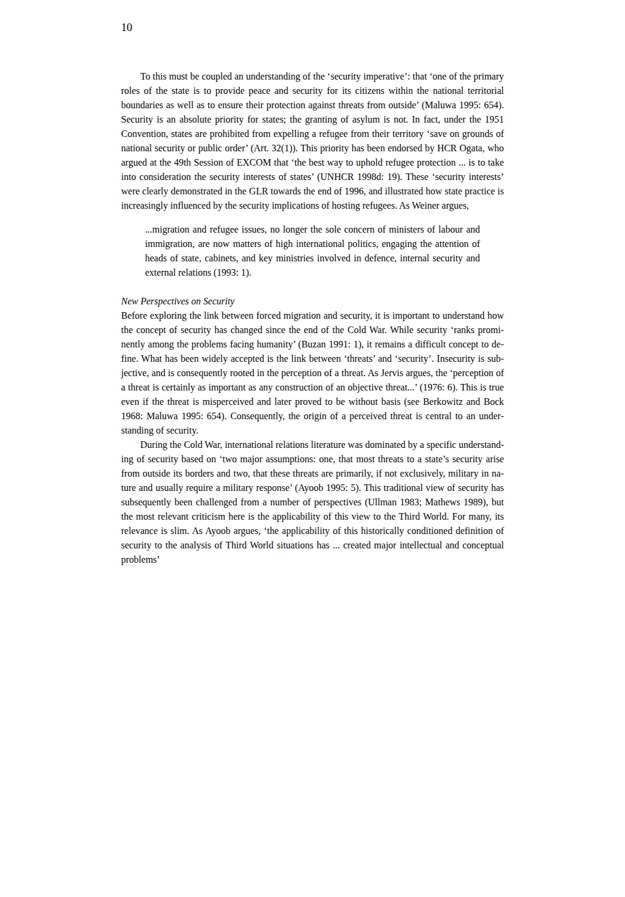10
To this must be coupled an understanding of the ‘security imperative’: that ‘one of the primary roles of the state is to provide peace and security for its citizens within the national territorial boundaries as well as to ensure their protection against threats from outside’ (Maluwa 1995: 654). Security is an absolute priority for states; the granting of asylum is not. In fact, under the 1951 Convention, states are prohibited from expelling a refugee from their territory ‘save on grounds of national security or public order’ (Art. 32(1)). This priority has been endorsed by HCR Ogata, who argued at the 49th Session of EXCOM that ‘the best way to uphold refugee protection ... is to take into consideration the security interests of states’ (UNHCR 1998d: 19). These ‘security interests’ were clearly demonstrated in the GLR towards the end of 1996, and illustrated how state practice is increasingly influenced by the security implications of hosting refugees. As Weiner argues,
...migration and refugee issues, no longer the sole concern of ministers of labour and immigration, are now matters of high international politics, engaging the attention of heads of state, cabinets, and key ministries involved in defence, internal security and external relations (1993: 1).
New Perspectives on Security
Before exploring the link between forced migration and security, it is important to understand how the concept of security has changed since the end of the Cold War. While security ‘ranks prominently among the problems facing humanity’ (Buzan 1991: 1), it remains a difficult concept to define. What has been widely accepted is the link between ‘threats’ and ‘security’. Insecurity is subjective, and is consequently rooted in the perception of a threat. As Jervis argues, the ‘perception of a threat is certainly as important as any construction of an objective threat...’ (1976: 6). This is true even if the threat is misperceived and later proved to be without basis (see Berkowitz and Bock 1968: Maluwa 1995: 654). Consequently, the origin of a perceived threat is central to an understanding of security.
During the Cold War, international relations literature was dominated by a specific understanding of security based on ‘two major assumptions: one, that most threats to a state’s security arise from outside its borders and two, that these threats are primarily, if not exclusively, military in nature and usually require a military response’ (Ayoob 1995: 5). This traditional view of security has subsequently been challenged from a number of perspectives (Ullman 1983; Mathews 1989), but the most relevant criticism here is the applicability of this view to the Third World. For many, its relevance is slim. As Ayoob argues, ‘the applicability of this historically conditioned definition of security to the analysis of Third World situations has ... created major intellectual and conceptual problems’